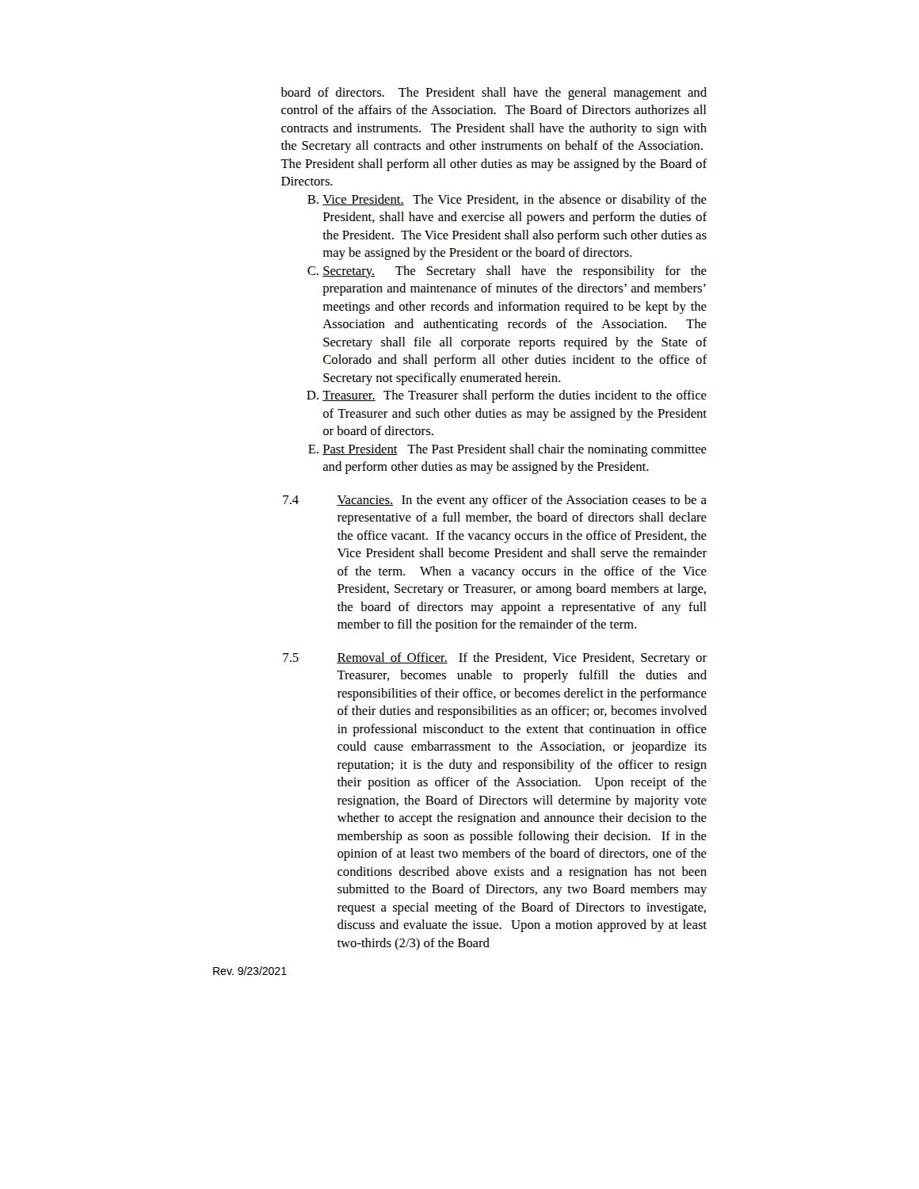board of directors. The President shall have the general management and control of the affairs of the Association. The Board of Directors authorizes all contracts and instruments. The President shall have the authority to sign with the Secretary all contracts and other instruments on behalf of the Association. The President shall perform all other duties as may be assigned by the Board of Directors.
Vice President. The Vice President, in the absence or disability of the President, shall have and exercise all powers and perform the duties of the President. The Vice President shall also perform such other duties as may be assigned by the President or the board of directors.
Secretary. The Secretary shall have the responsibility for the preparation and maintenance of minutes of the directors’ and members’ meetings and other records and information required to be kept by the Association and authenticating records of the Association. The Secretary shall file all corporate reports required by the State of Colorado and shall perform all other duties incident to the office of Secretary not specifically enumerated herein.
Treasurer. The Treasurer shall perform the duties incident to the office of Treasurer and such other duties as may be assigned by the President or board of directors.
Past President The Past President shall chair the nominating committee and perform other duties as may be assigned by the President.
7.4
Vacancies. In the event any officer of the Association ceases to be a representative of a full member, the board of directors shall declare the office vacant. If the vacancy occurs in the office of President, the Vice President shall become President and shall serve the remainder of the term. When a vacancy occurs in the office of the Vice President, Secretary or Treasurer, or among board members at large, the board of directors may appoint a representative of any full member to fill the position for the remainder of the term.
7.5
Removal of Officer. If the President, Vice President, Secretary or Treasurer, becomes unable to properly fulfill the duties and responsibilities of their office, or becomes derelict in the performance of their duties and responsibilities as an officer; or, becomes involved in professional misconduct to the extent that continuation in office could cause embarrassment to the Association, or jeopardize its reputation; it is the duty and responsibility of the officer to resign their position as officer of the Association. Upon receipt of the resignation, the Board of Directors will determine by majority vote whether to accept the resignation and announce their decision to the membership as soon as possible following their decision. If in the opinion of at least two members of the board of directors, one of the conditions described above exists and a resignation has not been submitted to the Board of Directors, any two Board members may request a special meeting of the Board of Directors to investigate, discuss and evaluate the issue. Upon a motion approved by at least two-thirds (2/3) of the Board
Rev. 9/23/2021